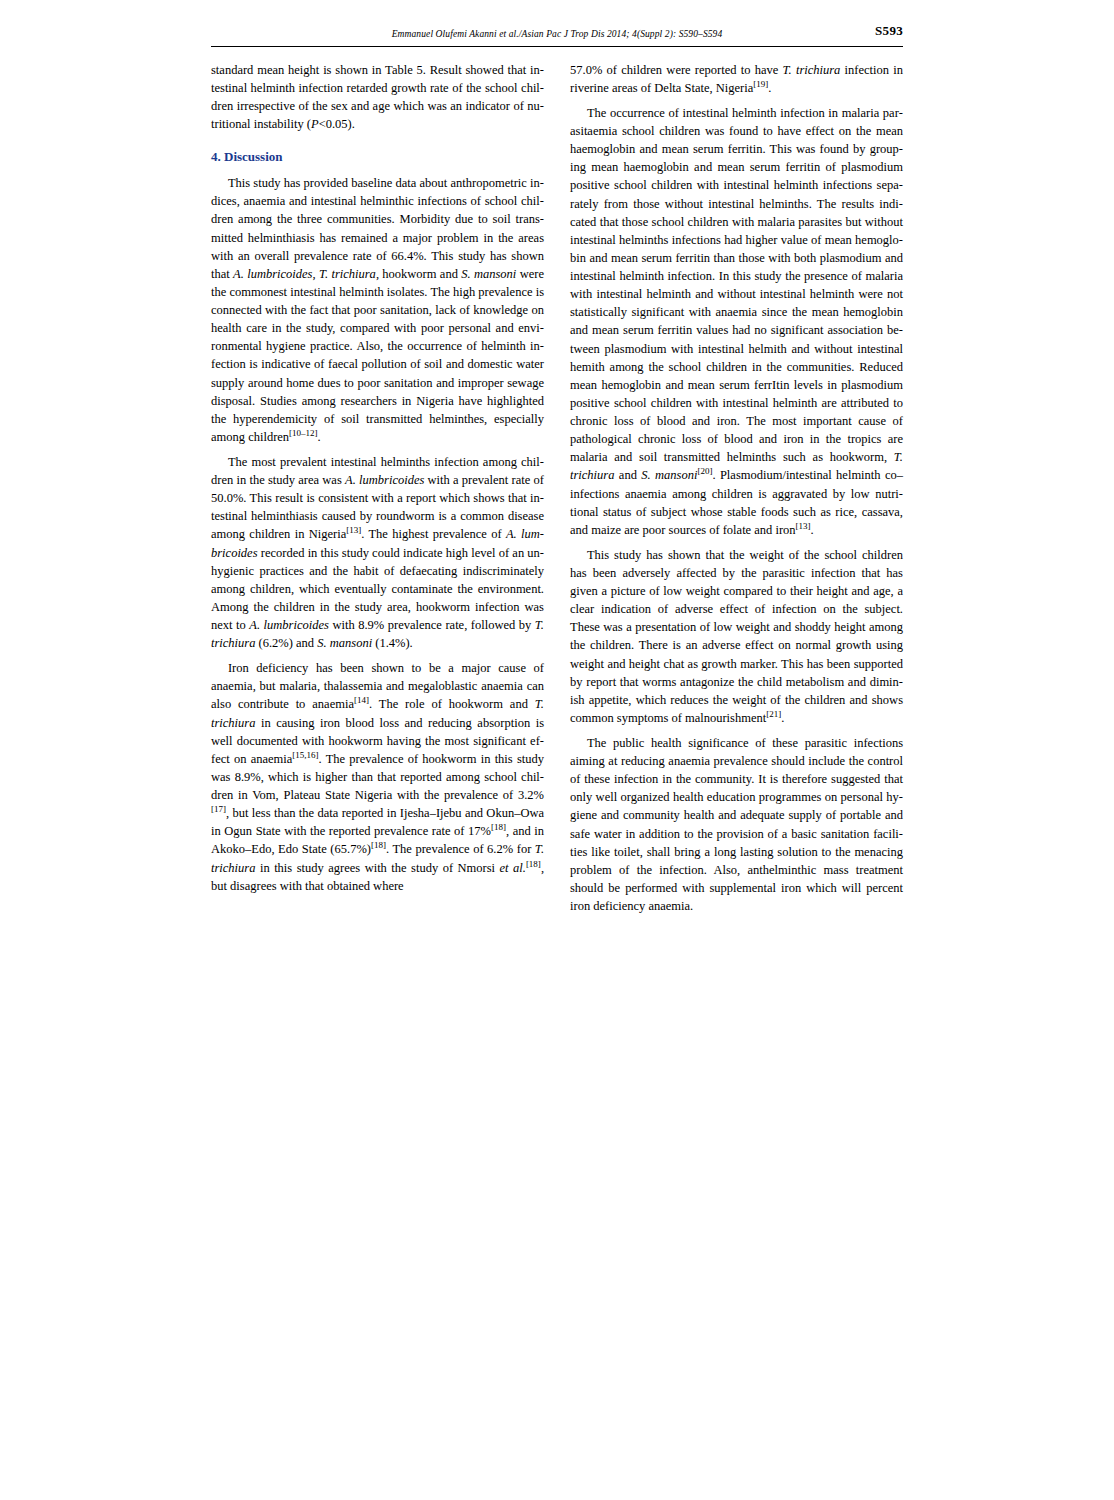S593
Emmanuel Olufemi Akanni et al./Asian Pac J Trop Dis 2014; 4(Suppl 2): S590–S594
standard mean height is shown in Table 5. Result showed that intestinal helminth infection retarded growth rate of the school children irrespective of the sex and age which was an indicator of nutritional instability (P<0.05).
4. Discussion
This study has provided baseline data about anthropometric indices, anaemia and intestinal helminthic infections of school children among the three communities. Morbidity due to soil transmitted helminthiasis has remained a major problem in the areas with an overall prevalence rate of 66.4%. This study has shown that A. lumbricoides, T. trichiura, hookworm and S. mansoni were the commonest intestinal helminth isolates. The high prevalence is connected with the fact that poor sanitation, lack of knowledge on health care in the study, compared with poor personal and environmental hygiene practice. Also, the occurrence of helminth infection is indicative of faecal pollution of soil and domestic water supply around home dues to poor sanitation and improper sewage disposal. Studies among researchers in Nigeria have highlighted the hyperendemicity of soil transmitted helminthes, especially among children[10–12].
The most prevalent intestinal helminths infection among children in the study area was A. lumbricoides with a prevalent rate of 50.0%. This result is consistent with a report which shows that intestinal helminthiasis caused by roundworm is a common disease among children in Nigeria[13]. The highest prevalence of A. lumbricoides recorded in this study could indicate high level of an unhygienic practices and the habit of defaecating indiscriminately among children, which eventually contaminate the environment. Among the children in the study area, hookworm infection was next to A. lumbricoides with 8.9% prevalence rate, followed by T. trichiura (6.2%) and S. mansoni (1.4%).
Iron deficiency has been shown to be a major cause of anaemia, but malaria, thalassemia and megaloblastic anaemia can also contribute to anaemia[14]. The role of hookworm and T. trichiura in causing iron blood loss and reducing absorption is well documented with hookworm having the most significant effect on anaemia[15,16]. The prevalence of hookworm in this study was 8.9%, which is higher than that reported among school children in Vom, Plateau State Nigeria with the prevalence of 3.2%[17], but less than the data reported in Ijesha–Ijebu and Okun–Owa in Ogun State with the reported prevalence rate of 17%[18], and in Akoko–Edo, Edo State (65.7%)[18]. The prevalence of 6.2% for T. trichiura in this study agrees with the study of Nmorsi et al.[18], but disagrees with that obtained where
57.0% of children were reported to have T. trichiura infection in riverine areas of Delta State, Nigeria[19].
The occurrence of intestinal helminth infection in malaria parasitaemia school children was found to have effect on the mean haemoglobin and mean serum ferritin. This was found by grouping mean haemoglobin and mean serum ferritin of plasmodium positive school children with intestinal helminth infections separately from those without intestinal helminths. The results indicated that those school children with malaria parasites but without intestinal helminths infections had higher value of mean hemoglobin and mean serum ferritin than those with both plasmodium and intestinal helminth infection. In this study the presence of malaria with intestinal helminth and without intestinal helminth were not statistically significant with anaemia since the mean hemoglobin and mean serum ferritin values had no significant association between plasmodium with intestinal helmith and without intestinal hemith among the school children in the communities. Reduced mean hemoglobin and mean serum ferrItin levels in plasmodium positive school children with intestinal helminth are attributed to chronic loss of blood and iron. The most important cause of pathological chronic loss of blood and iron in the tropics are malaria and soil transmitted helminths such as hookworm, T. trichiura and S. mansoni[20]. Plasmodium/intestinal helminth co–infections anaemia among children is aggravated by low nutritional status of subject whose stable foods such as rice, cassava, and maize are poor sources of folate and iron[13].
This study has shown that the weight of the school children has been adversely affected by the parasitic infection that has given a picture of low weight compared to their height and age, a clear indication of adverse effect of infection on the subject. These was a presentation of low weight and shoddy height among the children. There is an adverse effect on normal growth using weight and height chat as growth marker. This has been supported by report that worms antagonize the child metabolism and diminish appetite, which reduces the weight of the children and shows common symptoms of malnourishment[21].
The public health significance of these parasitic infections aiming at reducing anaemia prevalence should include the control of these infection in the community. It is therefore suggested that only well organized health education programmes on personal hygiene and community health and adequate supply of portable and safe water in addition to the provision of a basic sanitation facilities like toilet, shall bring a long lasting solution to the menacing problem of the infection. Also, anthelminthic mass treatment should be performed with supplemental iron which will percent iron deficiency anaemia.